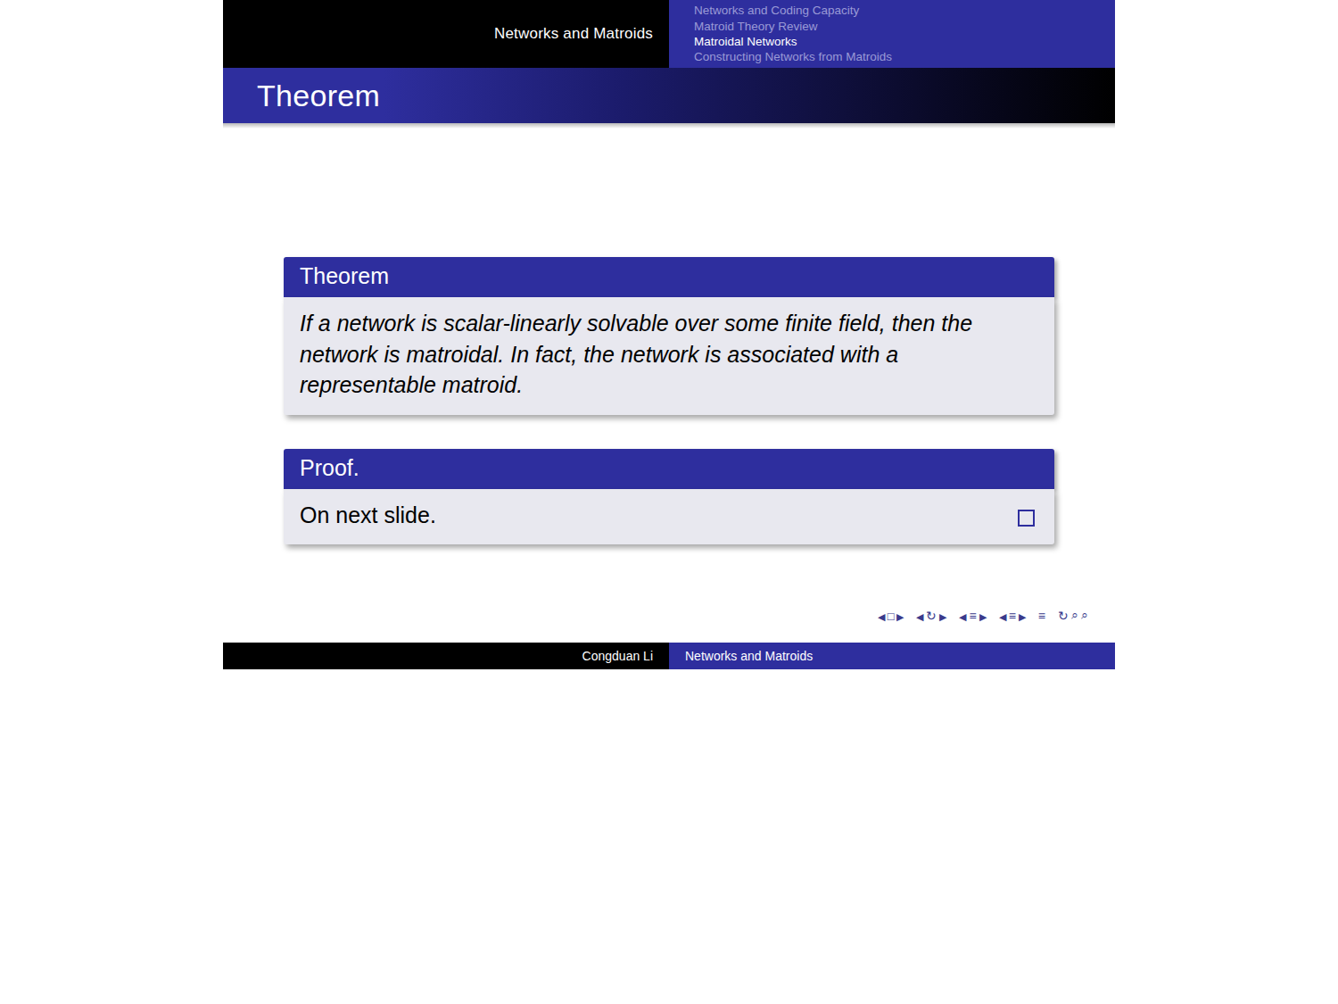Networks and Matroids
Networks and Coding Capacity Matroid Theory Review Matroidal Networks Constructing Networks from Matroids
Theorem
Theorem
If a network is scalar-linearly solvable over some finite field, then the network is matroidal. In fact, the network is associated with a representable matroid.
Proof.
On next slide.
Congduan Li
Networks and Matroids